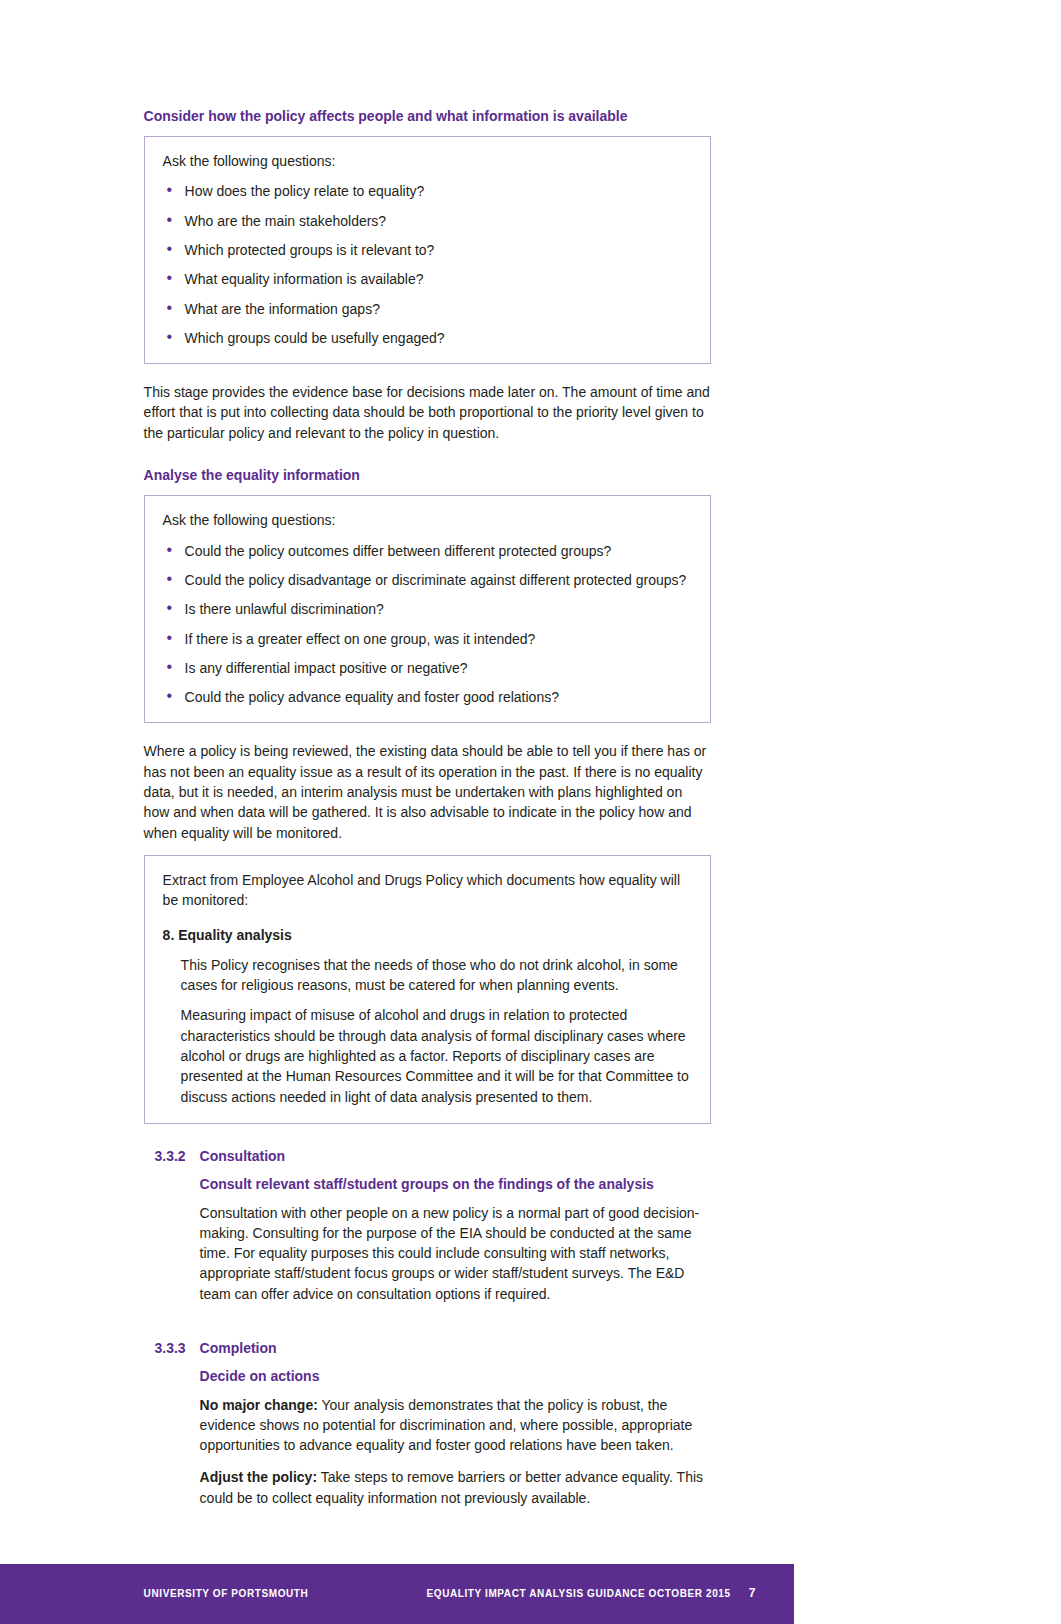Consider how the policy affects people and what information is available
Ask the following questions:
How does the policy relate to equality?
Who are the main stakeholders?
Which protected groups is it relevant to?
What equality information is available?
What are the information gaps?
Which groups could be usefully engaged?
This stage provides the evidence base for decisions made later on. The amount of time and effort that is put into collecting data should be both proportional to the priority level given to the particular policy and relevant to the policy in question.
Analyse the equality information
Ask the following questions:
Could the policy outcomes differ between different protected groups?
Could the policy disadvantage or discriminate against different protected groups?
Is there unlawful discrimination?
If there is a greater effect on one group, was it intended?
Is any differential impact positive or negative?
Could the policy advance equality and foster good relations?
Where a policy is being reviewed, the existing data should be able to tell you if there has or has not been an equality issue as a result of its operation in the past. If there is no equality data, but it is needed, an interim analysis must be undertaken with plans highlighted on how and when data will be gathered. It is also advisable to indicate in the policy how and when equality will be monitored.
Extract from Employee Alcohol and Drugs Policy which documents how equality will be monitored:
8. Equality analysis
This Policy recognises that the needs of those who do not drink alcohol, in some cases for religious reasons, must be catered for when planning events.
Measuring impact of misuse of alcohol and drugs in relation to protected characteristics should be through data analysis of formal disciplinary cases where alcohol or drugs are highlighted as a factor. Reports of disciplinary cases are presented at the Human Resources Committee and it will be for that Committee to discuss actions needed in light of data analysis presented to them.
3.3.2
Consultation
Consult relevant staff/student groups on the findings of the analysis
Consultation with other people on a new policy is a normal part of good decision-making. Consulting for the purpose of the EIA should be conducted at the same time. For equality purposes this could include consulting with staff networks, appropriate staff/student focus groups or wider staff/student surveys. The E&D team can offer advice on consultation options if required.
3.3.3
Completion
Decide on actions
No major change: Your analysis demonstrates that the policy is robust, the evidence shows no potential for discrimination and, where possible, appropriate opportunities to advance equality and foster good relations have been taken.
Adjust the policy: Take steps to remove barriers or better advance equality. This could be to collect equality information not previously available.
University of Portsmouth
Equality Impact Analysis Guidance October 2015 7